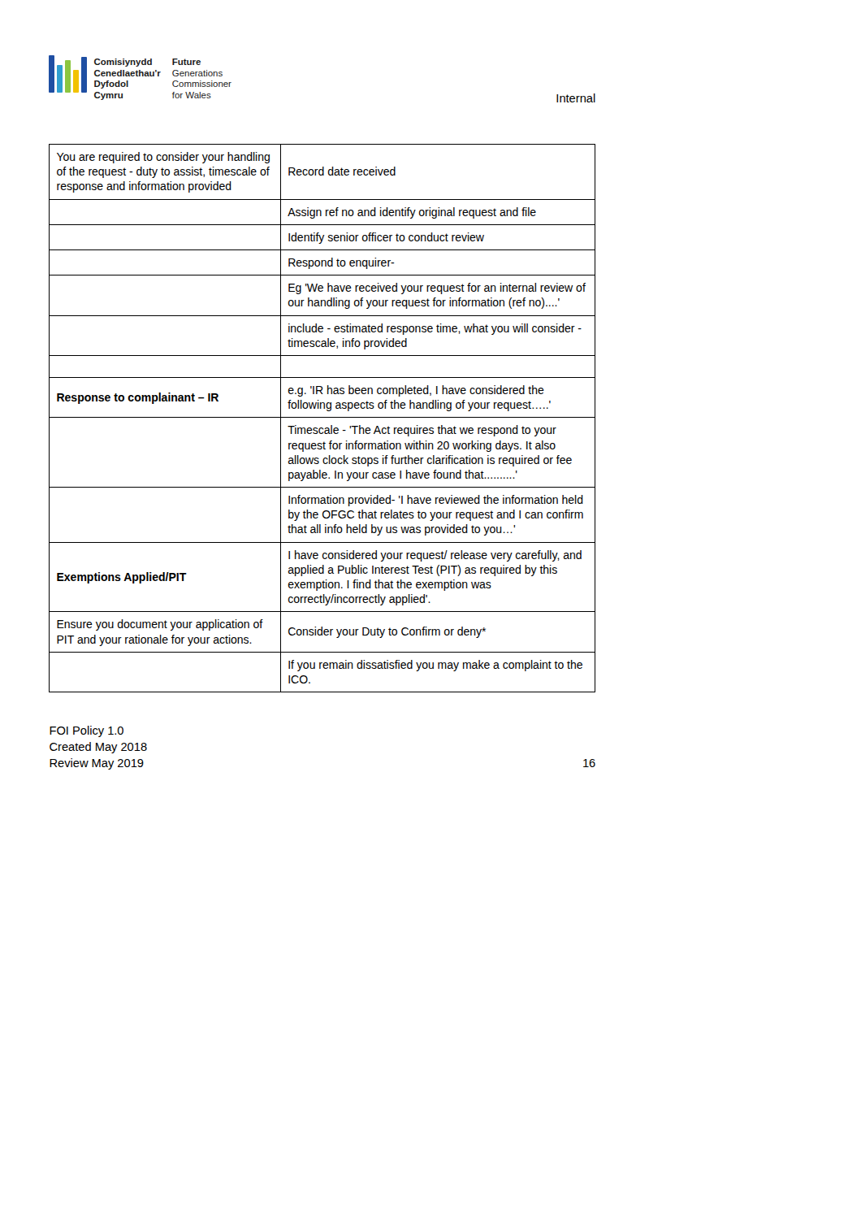Comisiynydd
Cenedlaethau'r
Dyfodol
Cymru
Future
Generations
Commissioner
for Wales
Internal
| You are required to consider your handling of the request - duty to assist, timescale of response and information provided | Record date received |
| | Assign ref no and identify original request and file |
| | Identify senior officer to conduct review |
| | Respond to enquirer- |
| | Eg 'We have received your request for an internal review of our handling of your request for information (ref no)....' |
| | include - estimated response time, what you will consider - timescale, info provided |
| Response to complainant – IR | e.g. 'IR has been completed, I have considered the following aspects of the handling of your request…..' |
| | Timescale - 'The Act requires that we respond to your request for information within 20 working days. It also allows clock stops if further clarification is required or fee payable. In your case I have found that..........' |
| | Information provided- 'I have reviewed the information held by the OFGC that relates to your request and I can confirm that all info held by us was provided to you…' |
| Exemptions Applied/PIT | I have considered your request/ release very carefully, and applied a Public Interest Test (PIT) as required by this exemption. I find that the exemption was correctly/incorrectly applied'. |
| Ensure you document your application of PIT and your rationale for your actions. | Consider your Duty to Confirm or deny* |
| | If you remain dissatisfied you may make a complaint to the ICO. |
FOI Policy 1.0
Created May 2018
Review May 2019
16